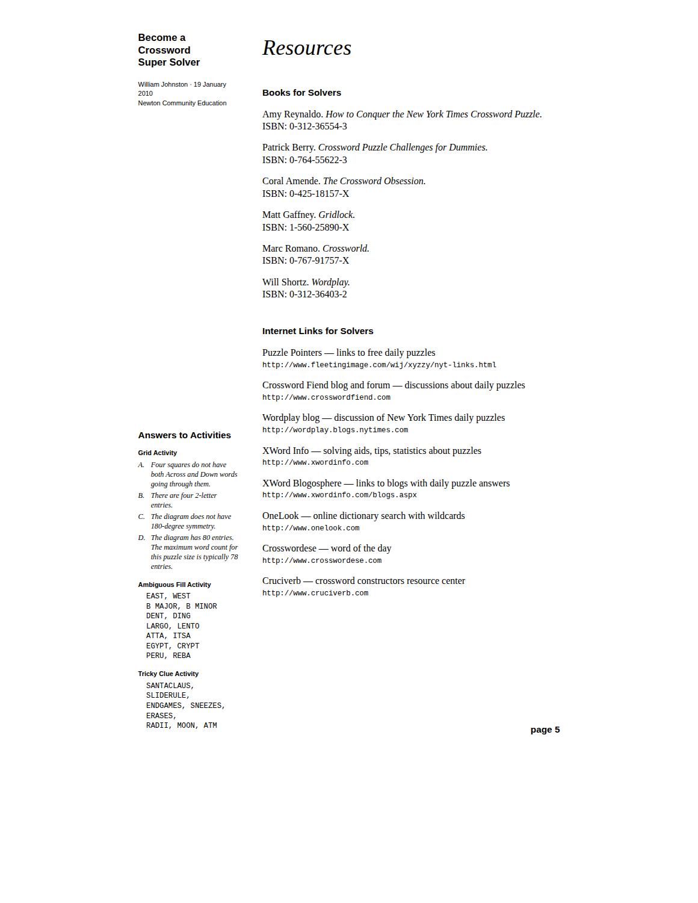Become a Crossword
Super Solver
William Johnston · 19 January 2010
Newton Community Education
Answers to Activities
Grid Activity
A. Four squares do not have both Across and Down words going through them.
B. There are four 2-letter entries.
C. The diagram does not have 180-degree symmetry.
D. The diagram has 80 entries. The maximum word count for this puzzle size is typically 78 entries.
Ambiguous Fill Activity
EAST, WEST
B MAJOR, B MINOR
DENT, DING
LARGO, LENTO
ATTA, ITSA
EGYPT, CRYPT
PERU, REBA
Tricky Clue Activity
SANTACLAUS, SLIDERULE,
ENDGAMES, SNEEZES, ERASES,
RADII, MOON, ATM
Resources
Books for Solvers
Amy Reynaldo. How to Conquer the New York Times Crossword Puzzle. ISBN: 0-312-36554-3
Patrick Berry. Crossword Puzzle Challenges for Dummies. ISBN: 0-764-55622-3
Coral Amende. The Crossword Obsession. ISBN: 0-425-18157-X
Matt Gaffney. Gridlock. ISBN: 1-560-25890-X
Marc Romano. Crossworld. ISBN: 0-767-91757-X
Will Shortz. Wordplay. ISBN: 0-312-36403-2
Internet Links for Solvers
Puzzle Pointers — links to free daily puzzles http://www.fleetingimage.com/wij/xyzzy/nyt-links.html
Crossword Fiend blog and forum — discussions about daily puzzles http://www.crosswordfiend.com
Wordplay blog — discussion of New York Times daily puzzles http://wordplay.blogs.nytimes.com
XWord Info — solving aids, tips, statistics about puzzles http://www.xwordinfo.com
XWord Blogosphere — links to blogs with daily puzzle answers http://www.xwordinfo.com/blogs.aspx
OneLook — online dictionary search with wildcards http://www.onelook.com
Crosswordese — word of the day http://www.crosswordese.com
Cruciverb — crossword constructors resource center http://www.cruciverb.com
page 5